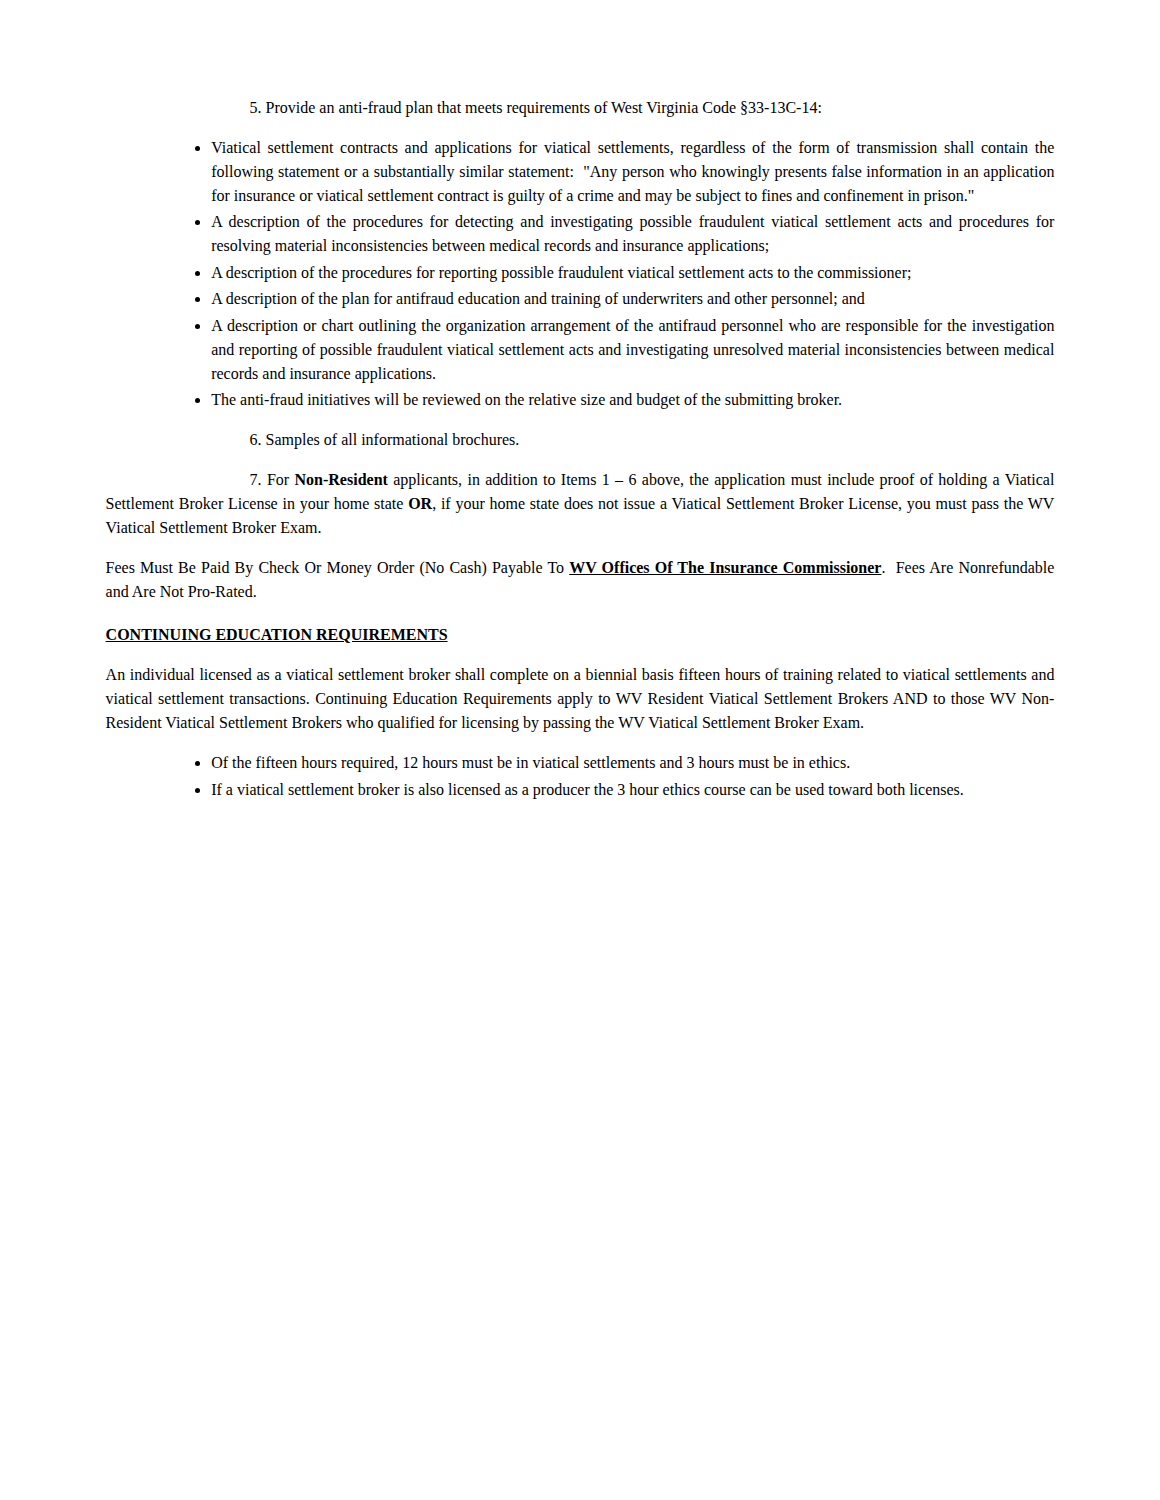5. Provide an anti-fraud plan that meets requirements of West Virginia Code §33-13C-14:
Viatical settlement contracts and applications for viatical settlements, regardless of the form of transmission shall contain the following statement or a substantially similar statement: "Any person who knowingly presents false information in an application for insurance or viatical settlement contract is guilty of a crime and may be subject to fines and confinement in prison."
A description of the procedures for detecting and investigating possible fraudulent viatical settlement acts and procedures for resolving material inconsistencies between medical records and insurance applications;
A description of the procedures for reporting possible fraudulent viatical settlement acts to the commissioner;
A description of the plan for antifraud education and training of underwriters and other personnel; and
A description or chart outlining the organization arrangement of the antifraud personnel who are responsible for the investigation and reporting of possible fraudulent viatical settlement acts and investigating unresolved material inconsistencies between medical records and insurance applications.
The anti-fraud initiatives will be reviewed on the relative size and budget of the submitting broker.
6. Samples of all informational brochures.
7. For Non-Resident applicants, in addition to Items 1 – 6 above, the application must include proof of holding a Viatical Settlement Broker License in your home state OR, if your home state does not issue a Viatical Settlement Broker License, you must pass the WV Viatical Settlement Broker Exam.
Fees Must Be Paid By Check Or Money Order (No Cash) Payable To WV Offices Of The Insurance Commissioner. Fees Are Nonrefundable and Are Not Pro-Rated.
CONTINUING EDUCATION REQUIREMENTS
An individual licensed as a viatical settlement broker shall complete on a biennial basis fifteen hours of training related to viatical settlements and viatical settlement transactions. Continuing Education Requirements apply to WV Resident Viatical Settlement Brokers AND to those WV Non-Resident Viatical Settlement Brokers who qualified for licensing by passing the WV Viatical Settlement Broker Exam.
Of the fifteen hours required, 12 hours must be in viatical settlements and 3 hours must be in ethics.
If a viatical settlement broker is also licensed as a producer the 3 hour ethics course can be used toward both licenses.